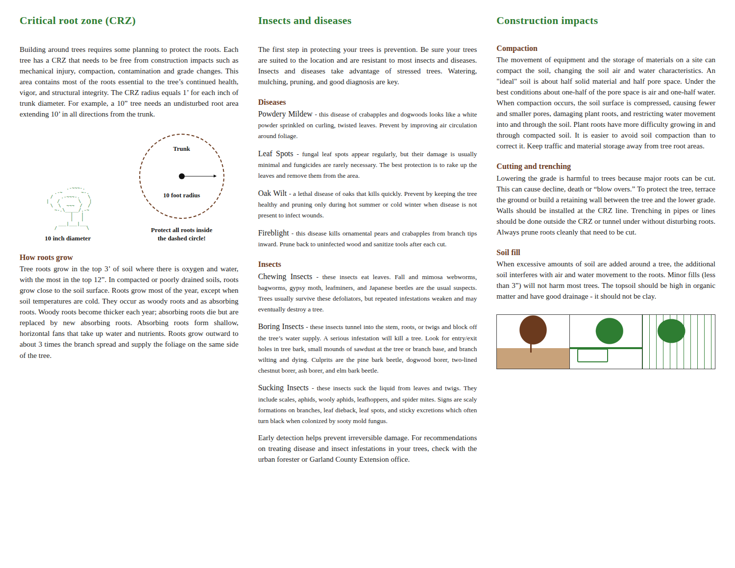Critical root zone (CRZ)
Building around trees requires some planning to protect the roots. Each tree has a CRZ that needs to be free from construction impacts such as mechanical injury, compaction, contamination and grade changes. This area contains most of the roots essential to the tree’s continued health, vigor, and structural integrity. The CRZ radius equals 1’ for each inch of trunk diameter. For example, a 10” tree needs an undisturbed root area extending 10’ in all directions from the trunk.
.-~~~-. .-~ ~-. / .-~~~-. \ | / \ | \ \ ~~~ / / ~-.\_____/.-~ | | | | ___|___|___ / \
10 inch diameter
Trunk
10 foot radius
Protect all roots inside
the dashed circle!
How roots grow
Tree roots grow in the top 3’ of soil where there is oxygen and water, with the most in the top 12”. In compacted or poorly drained soils, roots grow close to the soil surface. Roots grow most of the year, except when soil temperatures are cold. They occur as woody roots and as absorbing roots. Woody roots become thicker each year; absorbing roots die but are replaced by new absorbing roots. Absorbing roots form shallow, horizontal fans that take up water and nutrients. Roots grow outward to about 3 times the branch spread and supply the foliage on the same side of the tree.
Insects and diseases
The first step in protecting your trees is prevention. Be sure your trees are suited to the location and are resistant to most insects and diseases. Insects and diseases take advantage of stressed trees. Watering, mulching, pruning, and good diagnosis are key.
Diseases
Powdery Mildew - this disease of crabapples and dogwoods looks like a white powder sprinkled on curling, twisted leaves. Prevent by improving air circulation around foliage.
Leaf Spots - fungal leaf spots appear regularly, but their damage is usually minimal and fungicides are rarely necessary. The best protection is to rake up the leaves and remove them from the area.
Oak Wilt - a lethal disease of oaks that kills quickly. Prevent by keeping the tree healthy and pruning only during hot summer or cold winter when disease is not present to infect wounds.
Fireblight - this disease kills ornamental pears and crabapples from branch tips inward. Prune back to uninfected wood and sanitize tools after each cut.
Insects
Chewing Insects - these insects eat leaves. Fall and mimosa webworms, bagworms, gypsy moth, leafminers, and Japanese beetles are the usual suspects. Trees usually survive these defoliators, but repeated infestations weaken and may eventually destroy a tree.
Boring Insects - these insects tunnel into the stem, roots, or twigs and block off the tree’s water supply. A serious infestation will kill a tree. Look for entry/exit holes in tree bark, small mounds of sawdust at the tree or branch base, and branch wilting and dying. Culprits are the pine bark beetle, dogwood borer, two-lined chestnut borer, ash borer, and elm bark beetle.
Sucking Insects - these insects suck the liquid from leaves and twigs. They include scales, aphids, wooly aphids, leafhoppers, and spider mites. Signs are scaly formations on branches, leaf dieback, leaf spots, and sticky excretions which often turn black when colonized by sooty mold fungus.
Early detection helps prevent irreversible damage. For recommendations on treating disease and insect infestations in your trees, check with the urban forester or Garland County Extension office.
Construction impacts
Compaction
The movement of equipment and the storage of materials on a site can compact the soil, changing the soil air and water characteristics. An "ideal" soil is about half solid material and half pore space. Under the best conditions about one-half of the pore space is air and one-half water. When compaction occurs, the soil surface is compressed, causing fewer and smaller pores, damaging plant roots, and restricting water movement into and through the soil. Plant roots have more difficulty growing in and through compacted soil. It is easier to avoid soil compaction than to correct it. Keep traffic and material storage away from tree root areas.
Cutting and trenching
Lowering the grade is harmful to trees because major roots can be cut. This can cause decline, death or “blow overs.” To protect the tree, terrace the ground or build a retaining wall between the tree and the lower grade. Walls should be installed at the CRZ line. Trenching in pipes or lines should be done outside the CRZ or tunnel under without disturbing roots. Always prune roots cleanly that need to be cut.
Soil fill
When excessive amounts of soil are added around a tree, the additional soil interferes with air and water movement to the roots. Minor fills (less than 3”) will not harm most trees. The topsoil should be high in organic matter and have good drainage - it should not be clay.